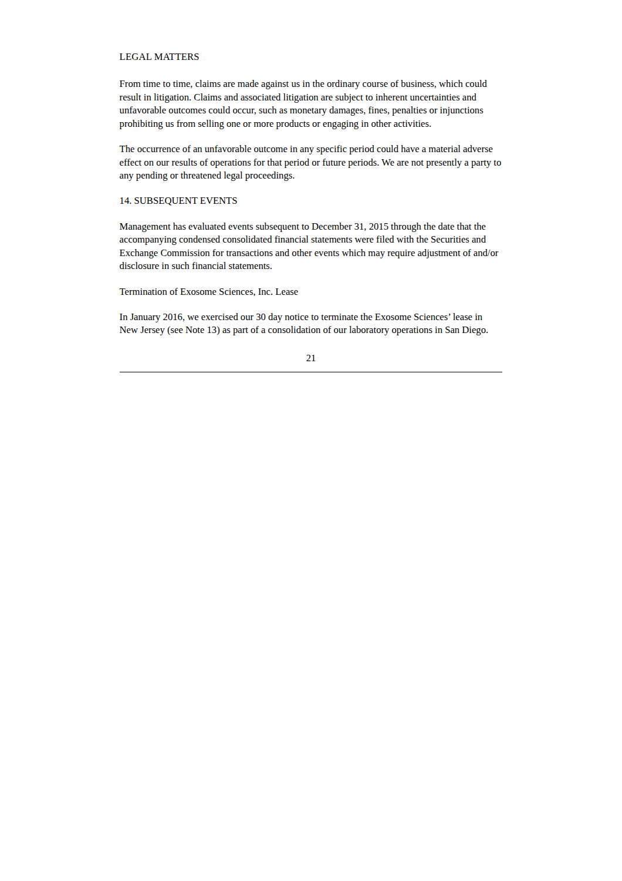LEGAL MATTERS
From time to time, claims are made against us in the ordinary course of business, which could result in litigation. Claims and associated litigation are subject to inherent uncertainties and unfavorable outcomes could occur, such as monetary damages, fines, penalties or injunctions prohibiting us from selling one or more products or engaging in other activities.
The occurrence of an unfavorable outcome in any specific period could have a material adverse effect on our results of operations for that period or future periods. We are not presently a party to any pending or threatened legal proceedings.
14. SUBSEQUENT EVENTS
Management has evaluated events subsequent to December 31, 2015 through the date that the accompanying condensed consolidated financial statements were filed with the Securities and Exchange Commission for transactions and other events which may require adjustment of and/or disclosure in such financial statements.
Termination of Exosome Sciences, Inc. Lease
In January 2016, we exercised our 30 day notice to terminate the Exosome Sciences’ lease in New Jersey (see Note 13) as part of a consolidation of our laboratory operations in San Diego.
21